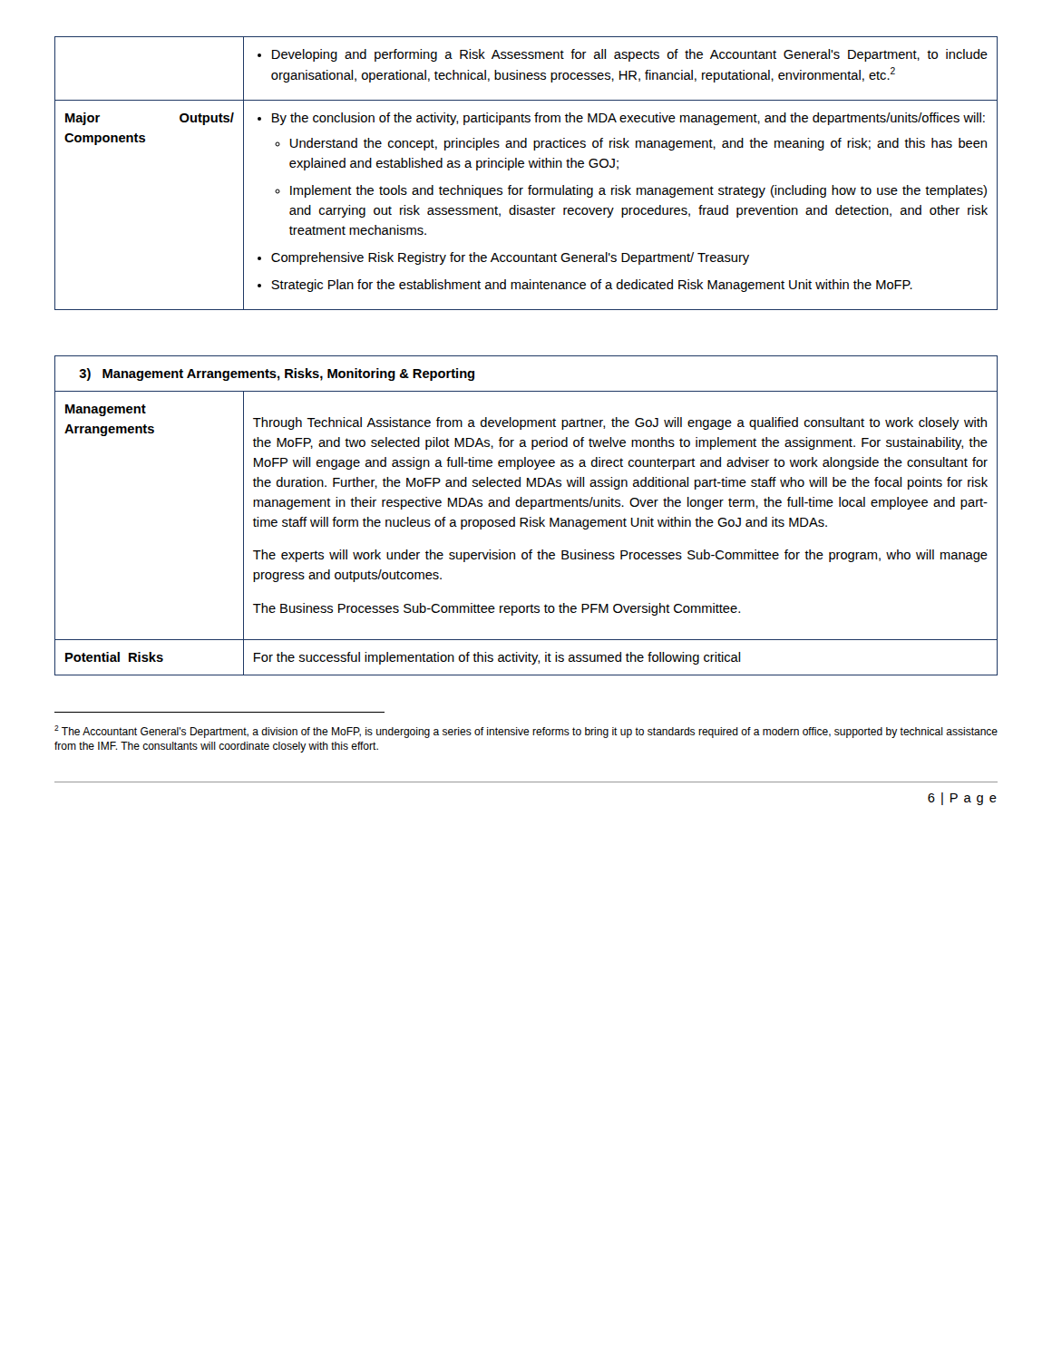| | Developing and performing a Risk Assessment for all aspects of the Accountant General's Department, to include organisational, operational, technical, business processes, HR, financial, reputational, environmental, etc. 2 |
| Major Outputs/ Components | By the conclusion of the activity, participants from the MDA executive management, and the departments/units/offices will: Understand the concept, principles and practices of risk management, and the meaning of risk; and this has been explained and established as a principle within the GOJ; Implement the tools and techniques for formulating a risk management strategy (including how to use the templates) and carrying out risk assessment, disaster recovery procedures, fraud prevention and detection, and other risk treatment mechanisms. Comprehensive Risk Registry for the Accountant General's Department/ Treasury Strategic Plan for the establishment and maintenance of a dedicated Risk Management Unit within the MoFP. |
| 3) Management Arrangements, Risks, Monitoring & Reporting |
| Management Arrangements | Through Technical Assistance from a development partner, the GoJ will engage a qualified consultant to work closely with the MoFP, and two selected pilot MDAs, for a period of twelve months to implement the assignment. For sustainability, the MoFP will engage and assign a full-time employee as a direct counterpart and adviser to work alongside the consultant for the duration. Further, the MoFP and selected MDAs will assign additional part-time staff who will be the focal points for risk management in their respective MDAs and departments/units. Over the longer term, the full-time local employee and part-time staff will form the nucleus of a proposed Risk Management Unit within the GoJ and its MDAs. The experts will work under the supervision of the Business Processes Sub-Committee for the program, who will manage progress and outputs/outcomes. The Business Processes Sub-Committee reports to the PFM Oversight Committee. |
| Potential Risks | For the successful implementation of this activity, it is assumed the following critical |
2 The Accountant General's Department, a division of the MoFP, is undergoing a series of intensive reforms to bring it up to standards required of a modern office, supported by technical assistance from the IMF. The consultants will coordinate closely with this effort.
6 | P a g e